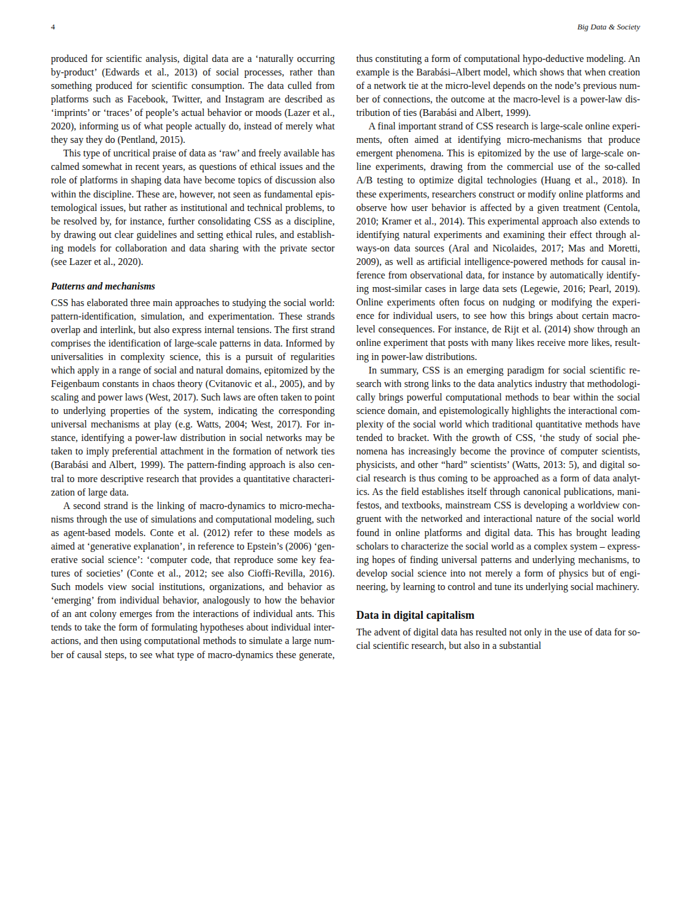4 Big Data & Society
produced for scientific analysis, digital data are a ‘naturally occurring by-product’ (Edwards et al., 2013) of social processes, rather than something produced for scientific consumption. The data culled from platforms such as Facebook, Twitter, and Instagram are described as ‘imprints’ or ‘traces’ of people’s actual behavior or moods (Lazer et al., 2020), informing us of what people actually do, instead of merely what they say they do (Pentland, 2015).
This type of uncritical praise of data as ‘raw’ and freely available has calmed somewhat in recent years, as questions of ethical issues and the role of platforms in shaping data have become topics of discussion also within the discipline. These are, however, not seen as fundamental epistemological issues, but rather as institutional and technical problems, to be resolved by, for instance, further consolidating CSS as a discipline, by drawing out clear guidelines and setting ethical rules, and establishing models for collaboration and data sharing with the private sector (see Lazer et al., 2020).
Patterns and mechanisms
CSS has elaborated three main approaches to studying the social world: pattern-identification, simulation, and experimentation. These strands overlap and interlink, but also express internal tensions. The first strand comprises the identification of large-scale patterns in data. Informed by universalities in complexity science, this is a pursuit of regularities which apply in a range of social and natural domains, epitomized by the Feigenbaum constants in chaos theory (Cvitanovic et al., 2005), and by scaling and power laws (West, 2017). Such laws are often taken to point to underlying properties of the system, indicating the corresponding universal mechanisms at play (e.g. Watts, 2004; West, 2017). For instance, identifying a power-law distribution in social networks may be taken to imply preferential attachment in the formation of network ties (Barabási and Albert, 1999). The pattern-finding approach is also central to more descriptive research that provides a quantitative characterization of large data.
A second strand is the linking of macro-dynamics to micro-mechanisms through the use of simulations and computational modeling, such as agent-based models. Conte et al. (2012) refer to these models as aimed at ‘generative explanation’, in reference to Epstein’s (2006) ‘generative social science’: ‘computer code, that reproduce some key features of societies’ (Conte et al., 2012; see also Cioffi-Revilla, 2016). Such models view social institutions, organizations, and behavior as ‘emerging’ from individual behavior, analogously to how the behavior of an ant colony emerges from the interactions of individual ants. This tends to take the form of formulating hypotheses about individual interactions, and then using computational methods to simulate a large number of causal steps, to see what type of macro-dynamics these generate, thus constituting a form of computational hypo-deductive modeling. An example is the Barabási–Albert model, which shows that when creation of a network tie at the micro-level depends on the node’s previous number of connections, the outcome at the macro-level is a power-law distribution of ties (Barabási and Albert, 1999).
A final important strand of CSS research is large-scale online experiments, often aimed at identifying micro-mechanisms that produce emergent phenomena. This is epitomized by the use of large-scale online experiments, drawing from the commercial use of the so-called A/B testing to optimize digital technologies (Huang et al., 2018). In these experiments, researchers construct or modify online platforms and observe how user behavior is affected by a given treatment (Centola, 2010; Kramer et al., 2014). This experimental approach also extends to identifying natural experiments and examining their effect through always-on data sources (Aral and Nicolaides, 2017; Mas and Moretti, 2009), as well as artificial intelligence-powered methods for causal inference from observational data, for instance by automatically identifying most-similar cases in large data sets (Legewie, 2016; Pearl, 2019). Online experiments often focus on nudging or modifying the experience for individual users, to see how this brings about certain macro-level consequences. For instance, de Rijt et al. (2014) show through an online experiment that posts with many likes receive more likes, resulting in power-law distributions.
In summary, CSS is an emerging paradigm for social scientific research with strong links to the data analytics industry that methodologically brings powerful computational methods to bear within the social science domain, and epistemologically highlights the interactional complexity of the social world which traditional quantitative methods have tended to bracket. With the growth of CSS, ‘the study of social phenomena has increasingly become the province of computer scientists, physicists, and other “hard” scientists’ (Watts, 2013: 5), and digital social research is thus coming to be approached as a form of data analytics. As the field establishes itself through canonical publications, manifestos, and textbooks, mainstream CSS is developing a worldview congruent with the networked and interactional nature of the social world found in online platforms and digital data. This has brought leading scholars to characterize the social world as a complex system – expressing hopes of finding universal patterns and underlying mechanisms, to develop social science into not merely a form of physics but of engineering, by learning to control and tune its underlying social machinery.
Data in digital capitalism
The advent of digital data has resulted not only in the use of data for social scientific research, but also in a substantial